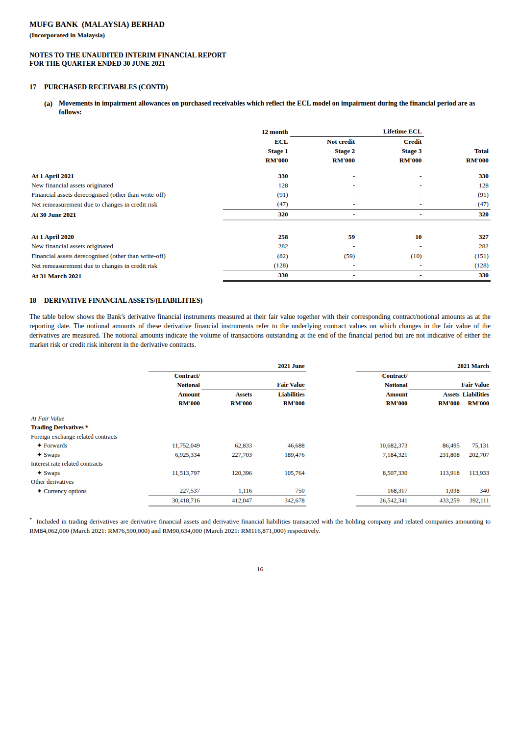MUFG BANK (MALAYSIA) BERHAD
(Incorporated in Malaysia)
NOTES TO THE UNAUDITED INTERIM FINANCIAL REPORT
FOR THE QUARTER ENDED 30 JUNE 2021
17 PURCHASED RECEIVABLES (CONTD)
(a) Movements in impairment allowances on purchased receivables which reflect the ECL model on impairment during the financial period are as follows:
| | 12 month | Lifetime ECL | |
| | ECL | Not credit | Credit | |
| | Stage 1 | Stage 2 | Stage 3 | Total |
| | RM'000 | RM'000 | RM'000 | RM'000 |
| At 1 April 2021 | 330 | - | - | 330 |
| New financial assets originated | 128 | - | - | 128 |
| Financial assets derecognised (other than write-off) | (91) | - | - | (91) |
| Net remeasurement due to changes in credit risk | (47) | - | - | (47) |
| At 30 June 2021 | 320 | - | - | 320 |
| At 1 April 2020 | 258 | 59 | 10 | 327 |
| New financial assets originated | 282 | - | - | 282 |
| Financial assets derecognised (other than write-off) | (82) | (59) | (10) | (151) |
| Net remeasurement due to changes in credit risk | (128) | - | - | (128) |
| At 31 March 2021 | 330 | - | - | 330 |
18 DERIVATIVE FINANCIAL ASSETS/(LIABILITIES)
The table below shows the Bank's derivative financial instruments measured at their fair value together with their corresponding contract/notional amounts as at the reporting date. The notional amounts of these derivative financial instruments refer to the underlying contract values on which changes in the fair value of the derivatives are measured. The notional amounts indicate the volume of transactions outstanding at the end of the financial period but are not indicative of either the market risk or credit risk inherent in the derivative contracts.
| | 2021 June | | 2021 March |
| | Contract/ | | | | Contract/ | | |
| | Notional | Fair Value | | Notional | Fair Value |
| | Amount | Assets | Liabilities | | Amount | Assets | Liabilities |
| | RM'000 | RM'000 | RM'000 | | RM'000 | RM'000 | RM'000 |
| At Fair Value | | | | | | | |
| Trading Derivatives * | | | | | | | |
| Foreign exchange related contracts | | | | | | | |
| ✦ Forwards | 11,752,049 | 62,833 | 46,688 | | 10,682,373 | 86,495 | 75,131 |
| ✦ Swaps | 6,925,334 | 227,703 | 189,476 | | 7,184,321 | 231,808 | 202,707 |
| Interest rate related contracts | | | | | | | |
| ✦ Swaps | 11,513,797 | 120,396 | 105,764 | | 8,507,330 | 113,918 | 113,933 |
| Other derivatives | | | | | | | |
| ✦ Currency options | 227,537 | 1,116 | 750 | | 168,317 | 1,038 | 340 |
| | 30,418,716 | 412,047 | 342,678 | | 26,542,341 | 433,259 | 392,111 |
* Included in trading derivatives are derivative financial assets and derivative financial liabilities transacted with the holding company and related companies amounting to RM84,062,000 (March 2021: RM76,590,000) and RM90,634,000 (March 2021: RM116,871,000) respectively.
16